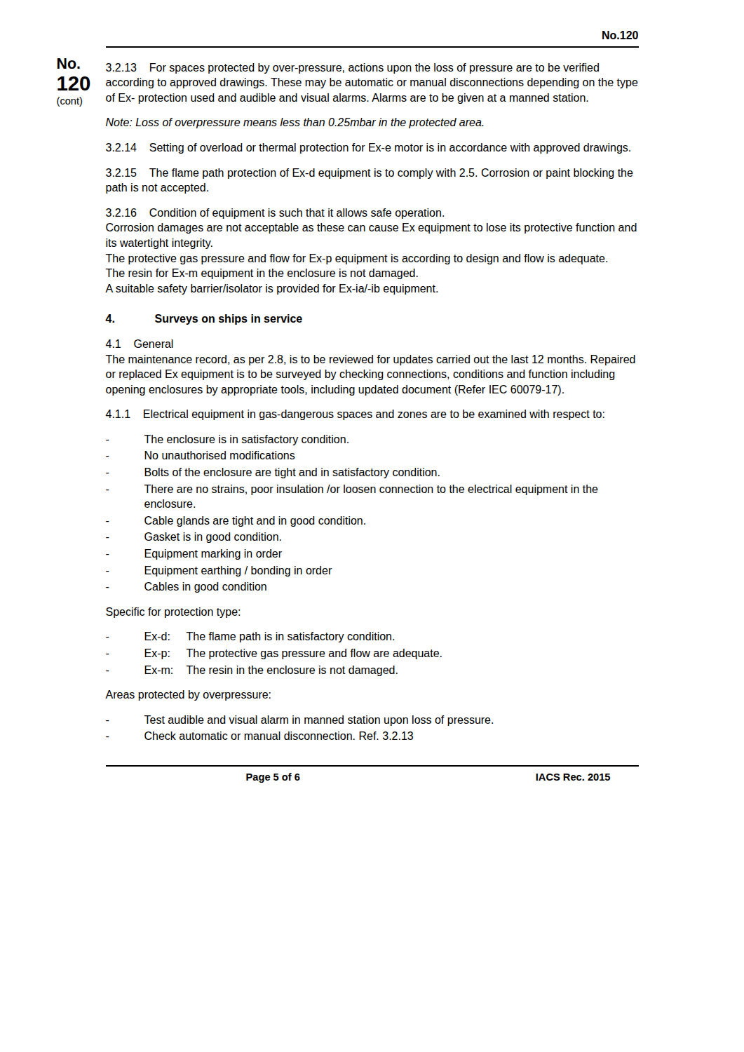No.
120
(cont)
No.120
3.2.13 For spaces protected by over-pressure, actions upon the loss of pressure are to be verified according to approved drawings. These may be automatic or manual disconnections depending on the type of Ex- protection used and audible and visual alarms. Alarms are to be given at a manned station.
Note: Loss of overpressure means less than 0.25mbar in the protected area.
3.2.14 Setting of overload or thermal protection for Ex-e motor is in accordance with approved drawings.
3.2.15 The flame path protection of Ex-d equipment is to comply with 2.5. Corrosion or paint blocking the path is not accepted.
3.2.16 Condition of equipment is such that it allows safe operation.
Corrosion damages are not acceptable as these can cause Ex equipment to lose its protective function and its watertight integrity.
The protective gas pressure and flow for Ex-p equipment is according to design and flow is adequate.
The resin for Ex-m equipment in the enclosure is not damaged.
A suitable safety barrier/isolator is provided for Ex-ia/-ib equipment.
4. Surveys on ships in service
4.1 General
The maintenance record, as per 2.8, is to be reviewed for updates carried out the last 12 months. Repaired or replaced Ex equipment is to be surveyed by checking connections, conditions and function including opening enclosures by appropriate tools, including updated document (Refer IEC 60079-17).
4.1.1 Electrical equipment in gas-dangerous spaces and zones are to be examined with respect to:
The enclosure is in satisfactory condition.
No unauthorised modifications
Bolts of the enclosure are tight and in satisfactory condition.
There are no strains, poor insulation /or loosen connection to the electrical equipment in the enclosure.
Cable glands are tight and in good condition.
Gasket is in good condition.
Equipment marking in order
Equipment earthing / bonding in order
Cables in good condition
Specific for protection type:
Ex-d: The flame path is in satisfactory condition.
Ex-p: The protective gas pressure and flow are adequate.
Ex-m: The resin in the enclosure is not damaged.
Areas protected by overpressure:
Test audible and visual alarm in manned station upon loss of pressure.
Check automatic or manual disconnection. Ref. 3.2.13
Page 5 of 6 IACS Rec. 2015